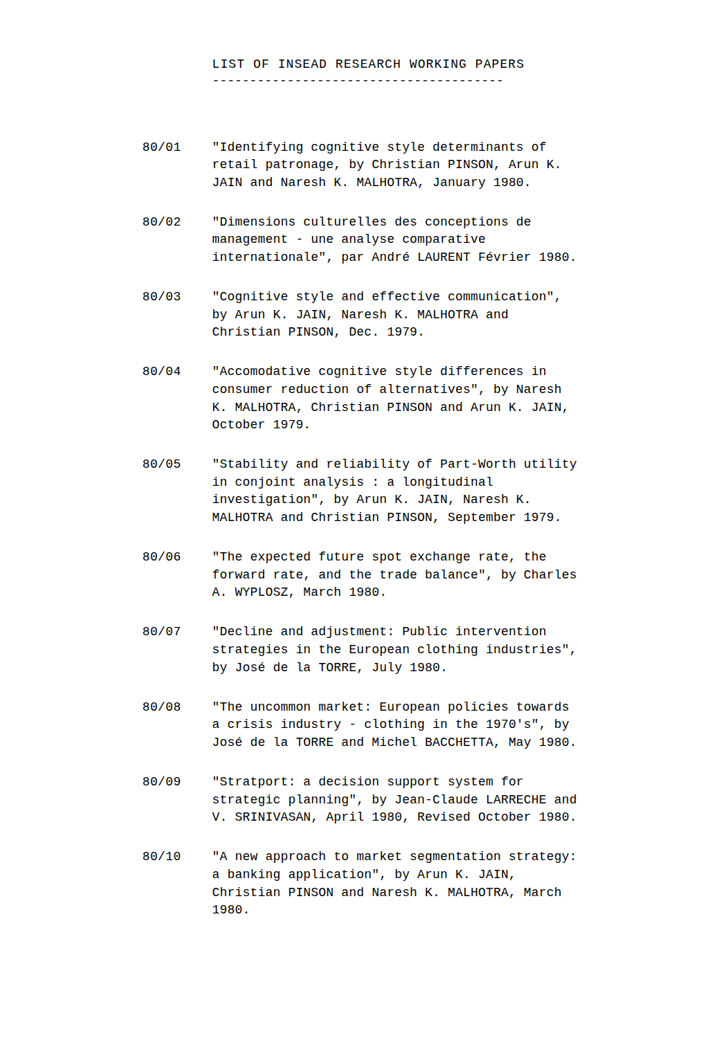LIST OF INSEAD RESEARCH WORKING PAPERS ---------------------------------------
80/01
"Identifying cognitive style determinants of retail patronage, by Christian PINSON, Arun K. JAIN and Naresh K. MALHOTRA, January 1980.
80/02
"Dimensions culturelles des conceptions de management - une analyse comparative internationale", par André LAURENT Février 1980.
80/03
"Cognitive style and effective communication", by Arun K. JAIN, Naresh K. MALHOTRA and Christian PINSON, Dec. 1979.
80/04
"Accomodative cognitive style differences in consumer reduction of alternatives", by Naresh K. MALHOTRA, Christian PINSON and Arun K. JAIN, October 1979.
80/05
"Stability and reliability of Part-Worth utility in conjoint analysis : a longitudinal investigation", by Arun K. JAIN, Naresh K. MALHOTRA and Christian PINSON, September 1979.
80/06
"The expected future spot exchange rate, the forward rate, and the trade balance", by Charles A. WYPLOSZ, March 1980.
80/07
"Decline and adjustment: Public intervention strategies in the European clothing industries", by José de la TORRE, July 1980.
80/08
"The uncommon market: European policies towards a crisis industry - clothing in the 1970's", by José de la TORRE and Michel BACCHETTA, May 1980.
80/09
"Stratport: a decision support system for strategic planning", by Jean-Claude LARRECHE and V. SRINIVASAN, April 1980, Revised October 1980.
80/10
"A new approach to market segmentation strategy: a banking application", by Arun K. JAIN, Christian PINSON and Naresh K. MALHOTRA, March 1980.